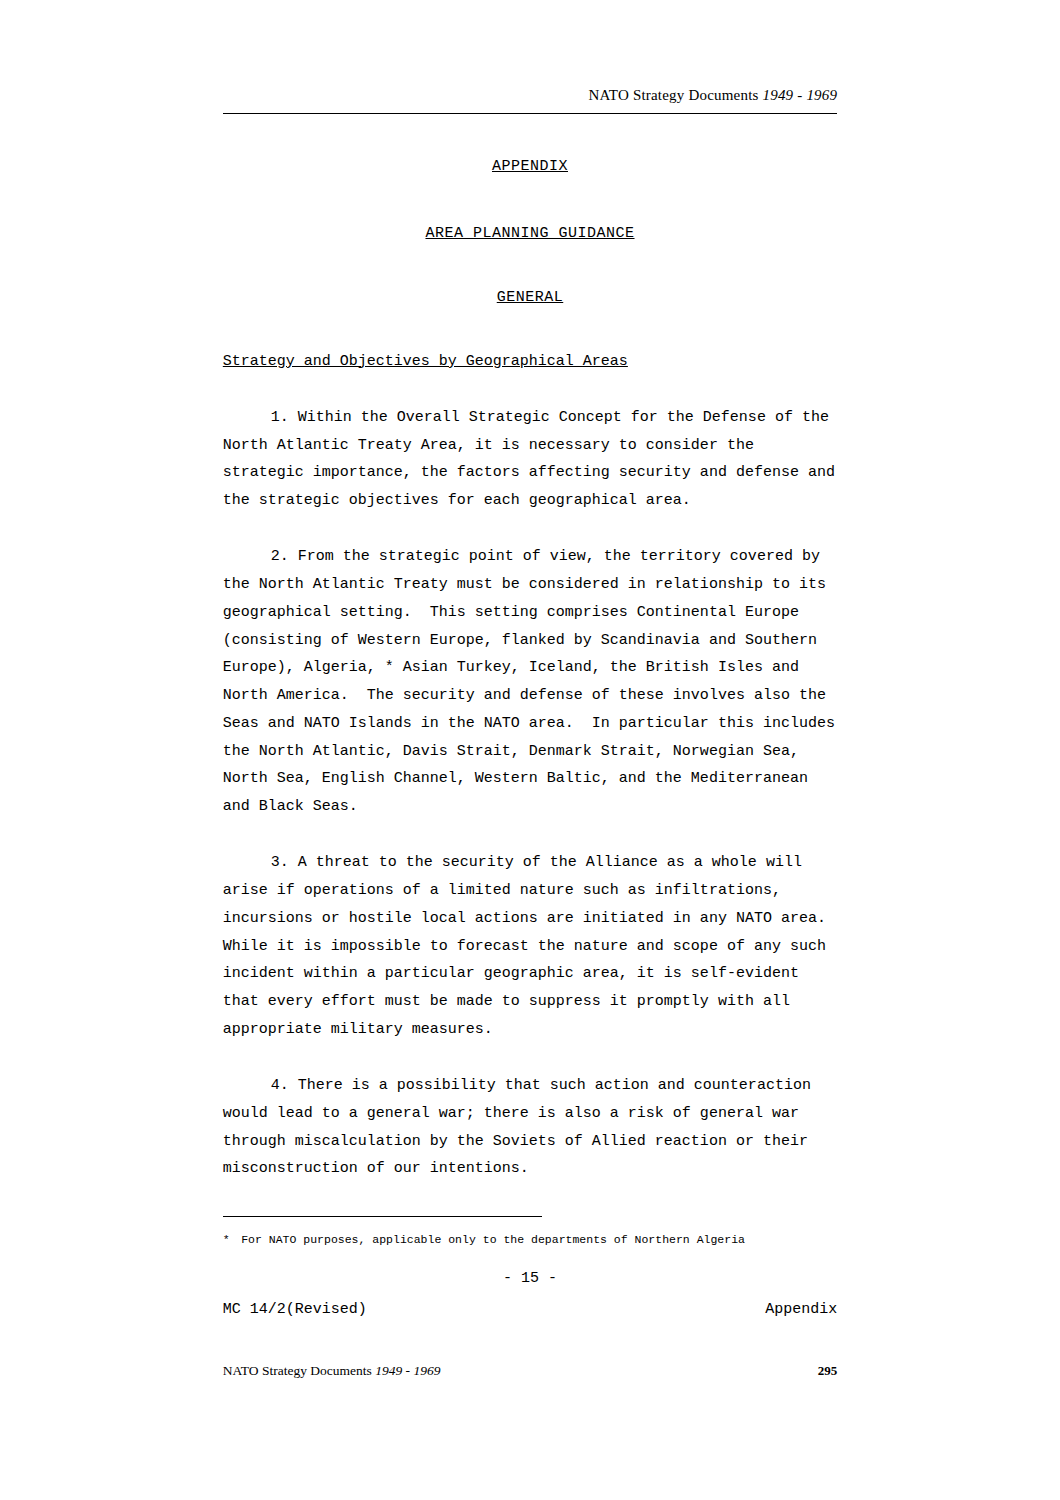NATO Strategy Documents 1949 - 1969
APPENDIX
AREA PLANNING GUIDANCE
GENERAL
Strategy and Objectives by Geographical Areas
1. Within the Overall Strategic Concept for the Defense of the North Atlantic Treaty Area, it is necessary to consider the strategic importance, the factors affecting security and defense and the strategic objectives for each geographical area.
2. From the strategic point of view, the territory covered by the North Atlantic Treaty must be considered in relationship to its geographical setting. This setting comprises Continental Europe (consisting of Western Europe, flanked by Scandinavia and Southern Europe), Algeria, * Asian Turkey, Iceland, the British Isles and North America. The security and defense of these involves also the Seas and NATO Islands in the NATO area. In particular this includes the North Atlantic, Davis Strait, Denmark Strait, Norwegian Sea, North Sea, English Channel, Western Baltic, and the Mediterranean and Black Seas.
3. A threat to the security of the Alliance as a whole will arise if operations of a limited nature such as infiltrations, incursions or hostile local actions are initiated in any NATO area. While it is impossible to forecast the nature and scope of any such incident within a particular geographic area, it is self-evident that every effort must be made to suppress it promptly with all appropriate military measures.
4. There is a possibility that such action and counteraction would lead to a general war; there is also a risk of general war through miscalculation by the Soviets of Allied reaction or their misconstruction of our intentions.
*For NATO purposes, applicable only to the departments of Northern Algeria
- 15 -
MC 14/2(Revised) Appendix
NATO Strategy Documents 1949 - 1969 295